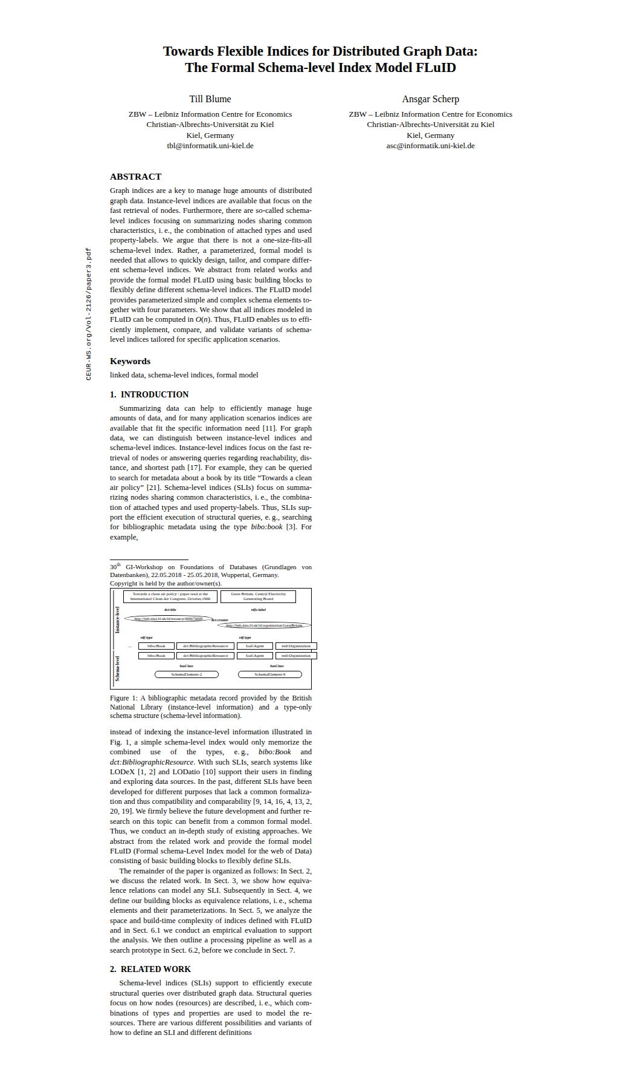CEUR-WS.org/Vol-2126/paper3.pdf
Towards Flexible Indices for Distributed Graph Data:
The Formal Schema-level Index Model FLuID
Till Blume
ZBW – Leibniz Information Centre for Economics
Christian-Albrechts-Universität zu Kiel
Kiel, Germany
tbl@informatik.uni-kiel.de
Ansgar Scherp
ZBW – Leibniz Information Centre for Economics
Christian-Albrechts-Universität zu Kiel
Kiel, Germany
asc@informatik.uni-kiel.de
Abstract
Graph indices are a key to manage huge amounts of distributed graph data. Instance-level indices are available that focus on the fast retrieval of nodes. Furthermore, there are so-called schema-level indices focusing on summarizing nodes sharing common characteristics, i. e., the combination of attached types and used property-labels. We argue that there is not a one-size-fits-all schema-level index. Rather, a parameterized, formal model is needed that allows to quickly design, tailor, and compare different schema-level indices. We abstract from related works and provide the formal model FLuID using basic building blocks to flexibly define different schema-level indices. The FLuID model provides parameterized simple and complex schema elements together with four parameters. We show that all indices modeled in FLuID can be computed in O(n). Thus, FLuID enables us to efficiently implement, compare, and validate variants of schema-level indices tailored for specific application scenarios.
Keywords
linked data, schema-level indices, formal model
1. Introduction
Summarizing data can help to efficiently manage huge amounts of data, and for many application scenarios indices are available that fit the specific information need [11]. For graph data, we can distinguish between instance-level indices and schema-level indices. Instance-level indices focus on the fast retrieval of nodes or answering queries regarding reachability, distance, and shortest path [17]. For example, they can be queried to search for metadata about a book by its title “Towards a clean air policy” [21]. Schema-level indices (SLIs) focus on summarizing nodes sharing common characteristics, i. e., the combination of attached types and used property-labels. Thus, SLIs support the efficient execution of structural queries, e. g., searching for bibliographic metadata using the type bibo:book [3]. For example,
30th GI-Workshop on Foundations of Databases (Grundlagen von Datenbanken), 22.05.2018 - 25.05.2018, Wuppertal, Germany.
Copyright is held by the author/owner(s).
Instance-level
Towards a clean air policy : paper read at the
International Clean Air Congress, October,1966
Great Britain. Central Electricity
Generating Board
dct:title
rdfs:label
http://bnb.data.bl.uk/id/resource/009670009
http://bnb.data.bl.uk/id/organization/GreatBritain
dct:creator
rdf:type
rdf:type
...
bibo:Book
dct:BibliographicResource
foaf:Agent
ns0:Organization
Schema-level
bibo:Book
dct:BibliographicResource
foaf:Agent
ns0:Organization
hasClass
hasClass
SchemaElement-2
SchemaElement-9
Figure 1: A bibliographic metadata record provided by the British National Library (instance-level information) and a type-only schema structure (schema-level information).
instead of indexing the instance-level information illustrated in Fig. 1, a simple schema-level index would only memorize the combined use of the types, e. g., bibo:Book and dct:BibliographicResource. With such SLIs, search systems like LODeX [1, 2] and LODatio [10] support their users in finding and exploring data sources. In the past, different SLIs have been developed for different purposes that lack a common formalization and thus compatibility and comparability [9, 14, 16, 4, 13, 2, 20, 19]. We firmly believe the future development and further research on this topic can benefit from a common formal model. Thus, we conduct an in-depth study of existing approaches. We abstract from the related work and provide the formal model FLuID (Formal schema-Level Index model for the web of Data) consisting of basic building blocks to flexibly define SLIs.
The remainder of the paper is organized as follows: In Sect. 2, we discuss the related work. In Sect. 3, we show how equivalence relations can model any SLI. Subsequently in Sect. 4, we define our building blocks as equivalence relations, i. e., schema elements and their parameterizations. In Sect. 5, we analyze the space and build-time complexity of indices defined with FLuID and in Sect. 6.1 we conduct an empirical evaluation to support the analysis. We then outline a processing pipeline as well as a search prototype in Sect. 6.2, before we conclude in Sect. 7.
2. Related Work
Schema-level indices (SLIs) support to efficiently execute structural queries over distributed graph data. Structural queries focus on how nodes (resources) are described, i. e., which combinations of types and properties are used to model the resources. There are various different possibilities and variants of how to define an SLI and different definitions